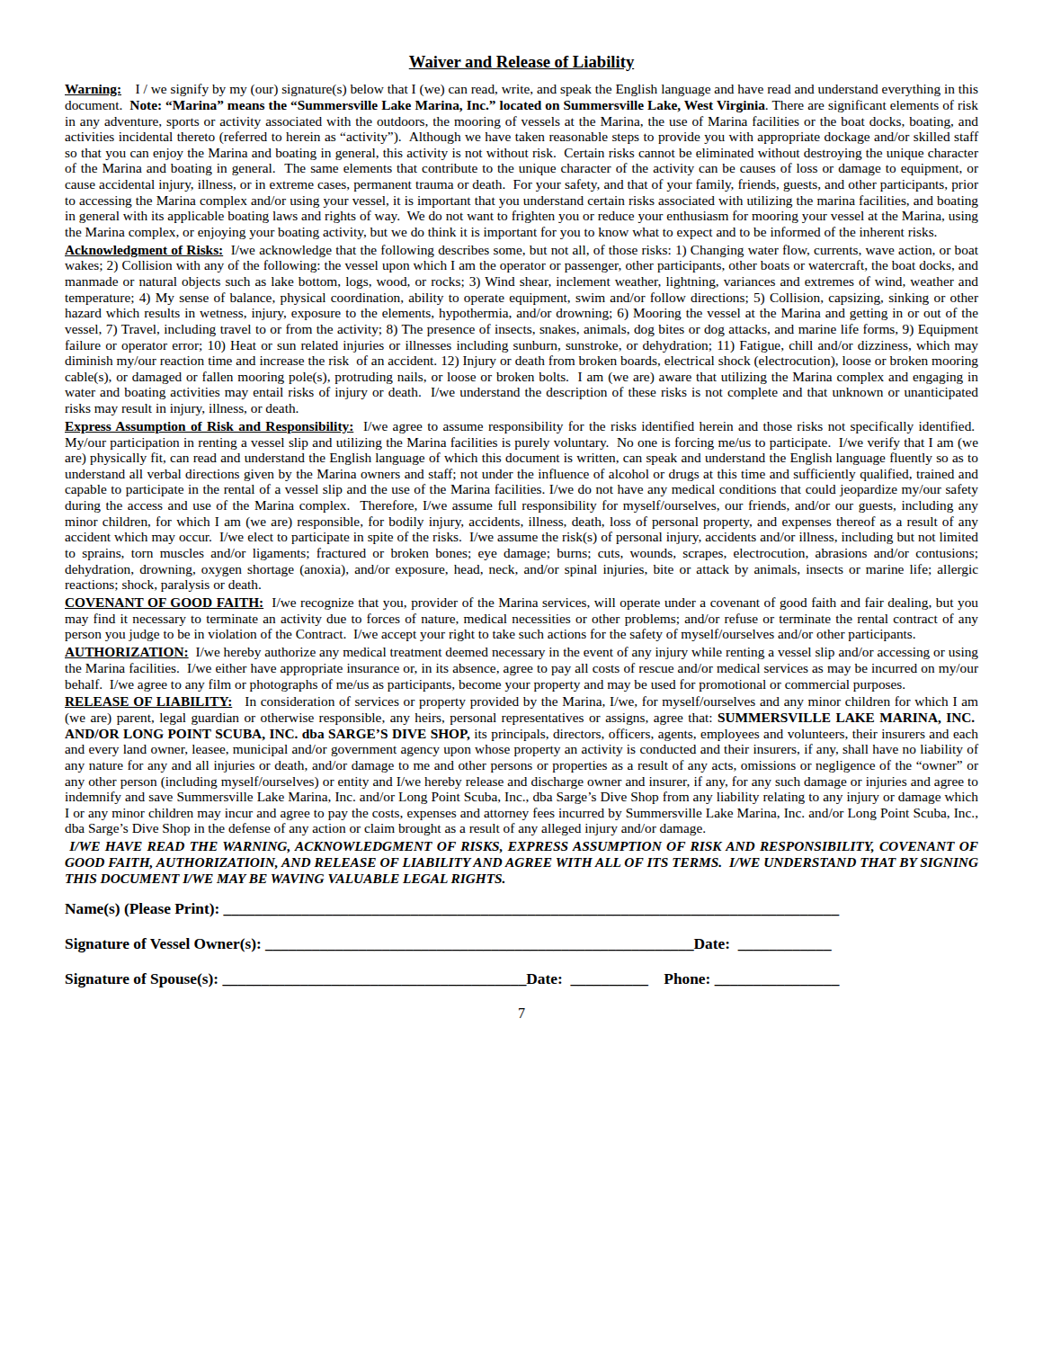Waiver and Release of Liability
Warning: I / we signify by my (our) signature(s) below that I (we) can read, write, and speak the English language and have read and understand everything in this document. Note: “Marina” means the “Summersville Lake Marina, Inc.” located on Summersville Lake, West Virginia. There are significant elements of risk in any adventure, sports or activity associated with the outdoors, the mooring of vessels at the Marina, the use of Marina facilities or the boat docks, boating, and activities incidental thereto (referred to herein as “activity”). Although we have taken reasonable steps to provide you with appropriate dockage and/or skilled staff so that you can enjoy the Marina and boating in general, this activity is not without risk. Certain risks cannot be eliminated without destroying the unique character of the Marina and boating in general. The same elements that contribute to the unique character of the activity can be causes of loss or damage to equipment, or cause accidental injury, illness, or in extreme cases, permanent trauma or death. For your safety, and that of your family, friends, guests, and other participants, prior to accessing the Marina complex and/or using your vessel, it is important that you understand certain risks associated with utilizing the marina facilities, and boating in general with its applicable boating laws and rights of way. We do not want to frighten you or reduce your enthusiasm for mooring your vessel at the Marina, using the Marina complex, or enjoying your boating activity, but we do think it is important for you to know what to expect and to be informed of the inherent risks.
Acknowledgment of Risks: I/we acknowledge that the following describes some, but not all, of those risks: 1) Changing water flow, currents, wave action, or boat wakes; 2) Collision with any of the following: the vessel upon which I am the operator or passenger, other participants, other boats or watercraft, the boat docks, and manmade or natural objects such as lake bottom, logs, wood, or rocks; 3) Wind shear, inclement weather, lightning, variances and extremes of wind, weather and temperature; 4) My sense of balance, physical coordination, ability to operate equipment, swim and/or follow directions; 5) Collision, capsizing, sinking or other hazard which results in wetness, injury, exposure to the elements, hypothermia, and/or drowning; 6) Mooring the vessel at the Marina and getting in or out of the vessel, 7) Travel, including travel to or from the activity; 8) The presence of insects, snakes, animals, dog bites or dog attacks, and marine life forms, 9) Equipment failure or operator error; 10) Heat or sun related injuries or illnesses including sunburn, sunstroke, or dehydration; 11) Fatigue, chill and/or dizziness, which may diminish my/our reaction time and increase the risk of an accident. 12) Injury or death from broken boards, electrical shock (electrocution), loose or broken mooring cable(s), or damaged or fallen mooring pole(s), protruding nails, or loose or broken bolts. I am (we are) aware that utilizing the Marina complex and engaging in water and boating activities may entail risks of injury or death. I/we understand the description of these risks is not complete and that unknown or unanticipated risks may result in injury, illness, or death.
Express Assumption of Risk and Responsibility: I/we agree to assume responsibility for the risks identified herein and those risks not specifically identified. My/our participation in renting a vessel slip and utilizing the Marina facilities is purely voluntary. No one is forcing me/us to participate. I/we verify that I am (we are) physically fit, can read and understand the English language of which this document is written, can speak and understand the English language fluently so as to understand all verbal directions given by the Marina owners and staff; not under the influence of alcohol or drugs at this time and sufficiently qualified, trained and capable to participate in the rental of a vessel slip and the use of the Marina facilities. I/we do not have any medical conditions that could jeopardize my/our safety during the access and use of the Marina complex. Therefore, I/we assume full responsibility for myself/ourselves, our friends, and/or our guests, including any minor children, for which I am (we are) responsible, for bodily injury, accidents, illness, death, loss of personal property, and expenses thereof as a result of any accident which may occur. I/we elect to participate in spite of the risks. I/we assume the risk(s) of personal injury, accidents and/or illness, including but not limited to sprains, torn muscles and/or ligaments; fractured or broken bones; eye damage; burns; cuts, wounds, scrapes, electrocution, abrasions and/or contusions; dehydration, drowning, oxygen shortage (anoxia), and/or exposure, head, neck, and/or spinal injuries, bite or attack by animals, insects or marine life; allergic reactions; shock, paralysis or death.
COVENANT OF GOOD FAITH: I/we recognize that you, provider of the Marina services, will operate under a covenant of good faith and fair dealing, but you may find it necessary to terminate an activity due to forces of nature, medical necessities or other problems; and/or refuse or terminate the rental contract of any person you judge to be in violation of the Contract. I/we accept your right to take such actions for the safety of myself/ourselves and/or other participants.
AUTHORIZATION: I/we hereby authorize any medical treatment deemed necessary in the event of any injury while renting a vessel slip and/or accessing or using the Marina facilities. I/we either have appropriate insurance or, in its absence, agree to pay all costs of rescue and/or medical services as may be incurred on my/our behalf. I/we agree to any film or photographs of me/us as participants, become your property and may be used for promotional or commercial purposes.
RELEASE OF LIABILITY: In consideration of services or property provided by the Marina, I/we, for myself/ourselves and any minor children for which I am (we are) parent, legal guardian or otherwise responsible, any heirs, personal representatives or assigns, agree that: SUMMERSVILLE LAKE MARINA, INC. AND/OR LONG POINT SCUBA, INC. dba SARGE’S DIVE SHOP, its principals, directors, officers, agents, employees and volunteers, their insurers and each and every land owner, leasee, municipal and/or government agency upon whose property an activity is conducted and their insurers, if any, shall have no liability of any nature for any and all injuries or death, and/or damage to me and other persons or properties as a result of any acts, omissions or negligence of the “owner” or any other person (including myself/ourselves) or entity and I/we hereby release and discharge owner and insurer, if any, for any such damage or injuries and agree to indemnify and save Summersville Lake Marina, Inc. and/or Long Point Scuba, Inc., dba Sarge’s Dive Shop from any liability relating to any injury or damage which I or any minor children may incur and agree to pay the costs, expenses and attorney fees incurred by Summersville Lake Marina, Inc. and/or Long Point Scuba, Inc., dba Sarge’s Dive Shop in the defense of any action or claim brought as a result of any alleged injury and/or damage.
I/WE HAVE READ THE WARNING, ACKNOWLEDGMENT OF RISKS, EXPRESS ASSUMPTION OF RISK AND RESPONSIBILITY, COVENANT OF GOOD FAITH, AUTHORIZATIOIN, AND RELEASE OF LIABILITY AND AGREE WITH ALL OF ITS TERMS. I/WE UNDERSTAND THAT BY SIGNING THIS DOCUMENT I/WE MAY BE WAVING VALUABLE LEGAL RIGHTS.
Name(s) (Please Print): _______________________________________________________________________________
Signature of Vessel Owner(s): _______________________________________________________Date: ____________
Signature of Spouse(s): _______________________________________Date: __________ Phone: ________________
7